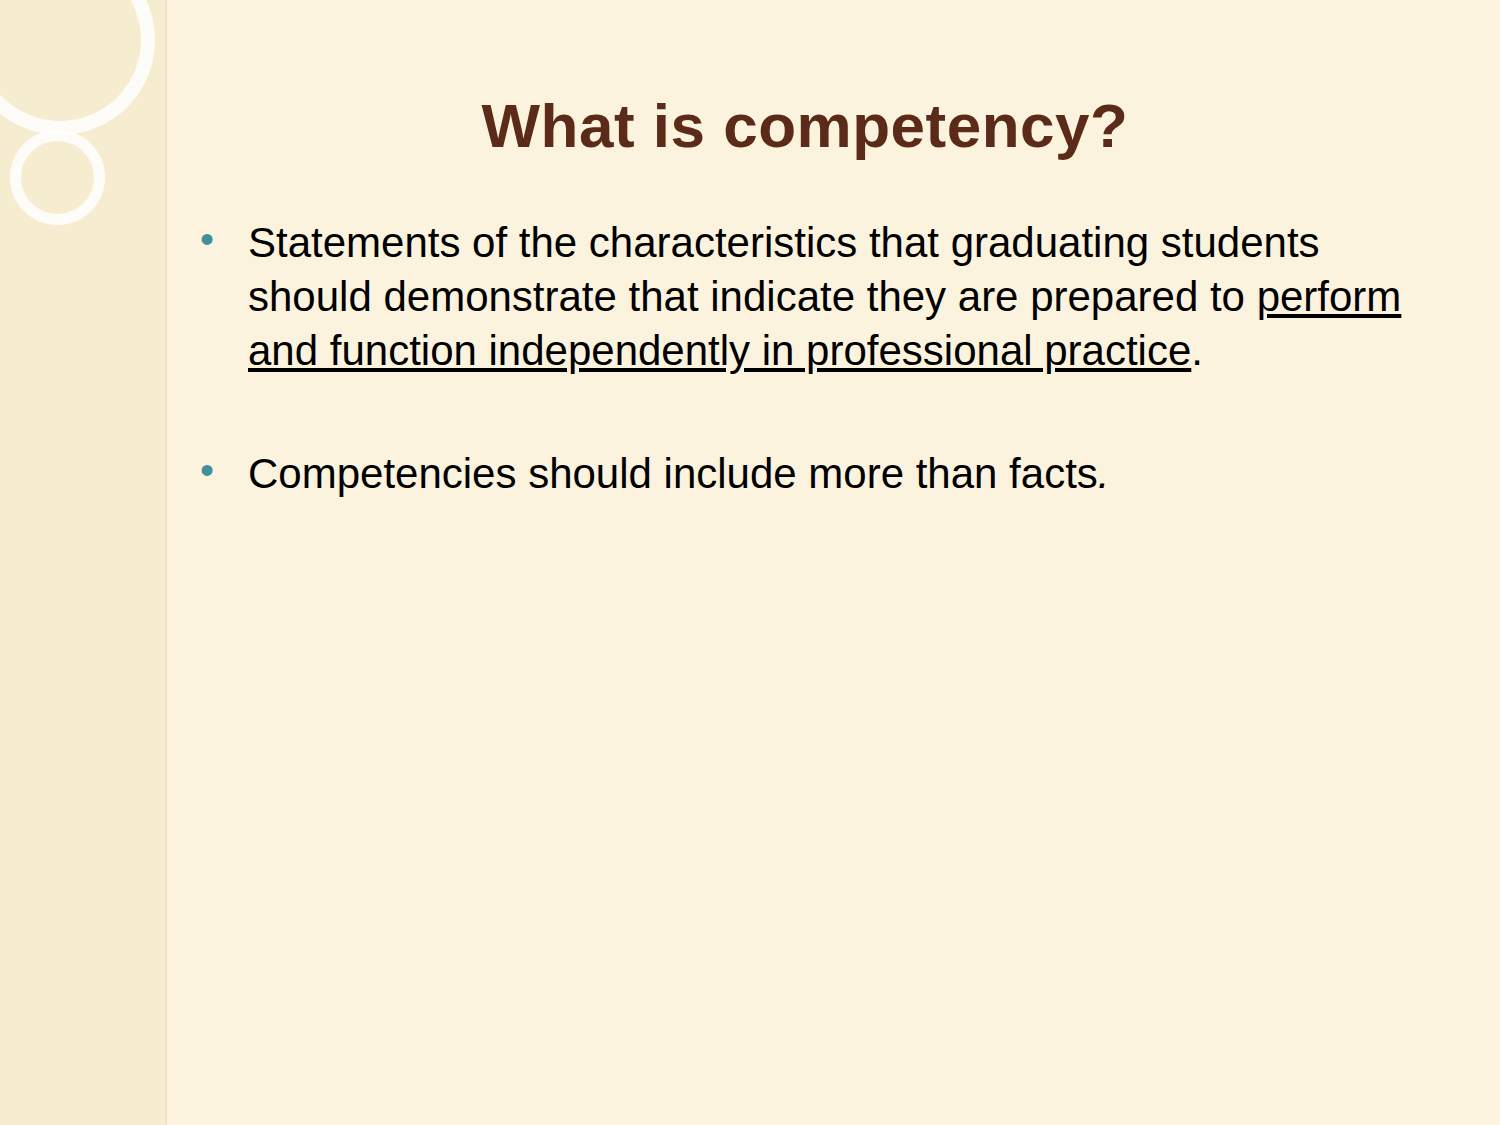What is competency?
Statements of the characteristics that graduating students should demonstrate that indicate they are prepared to perform and function independently in professional practice.
Competencies should include more than facts.